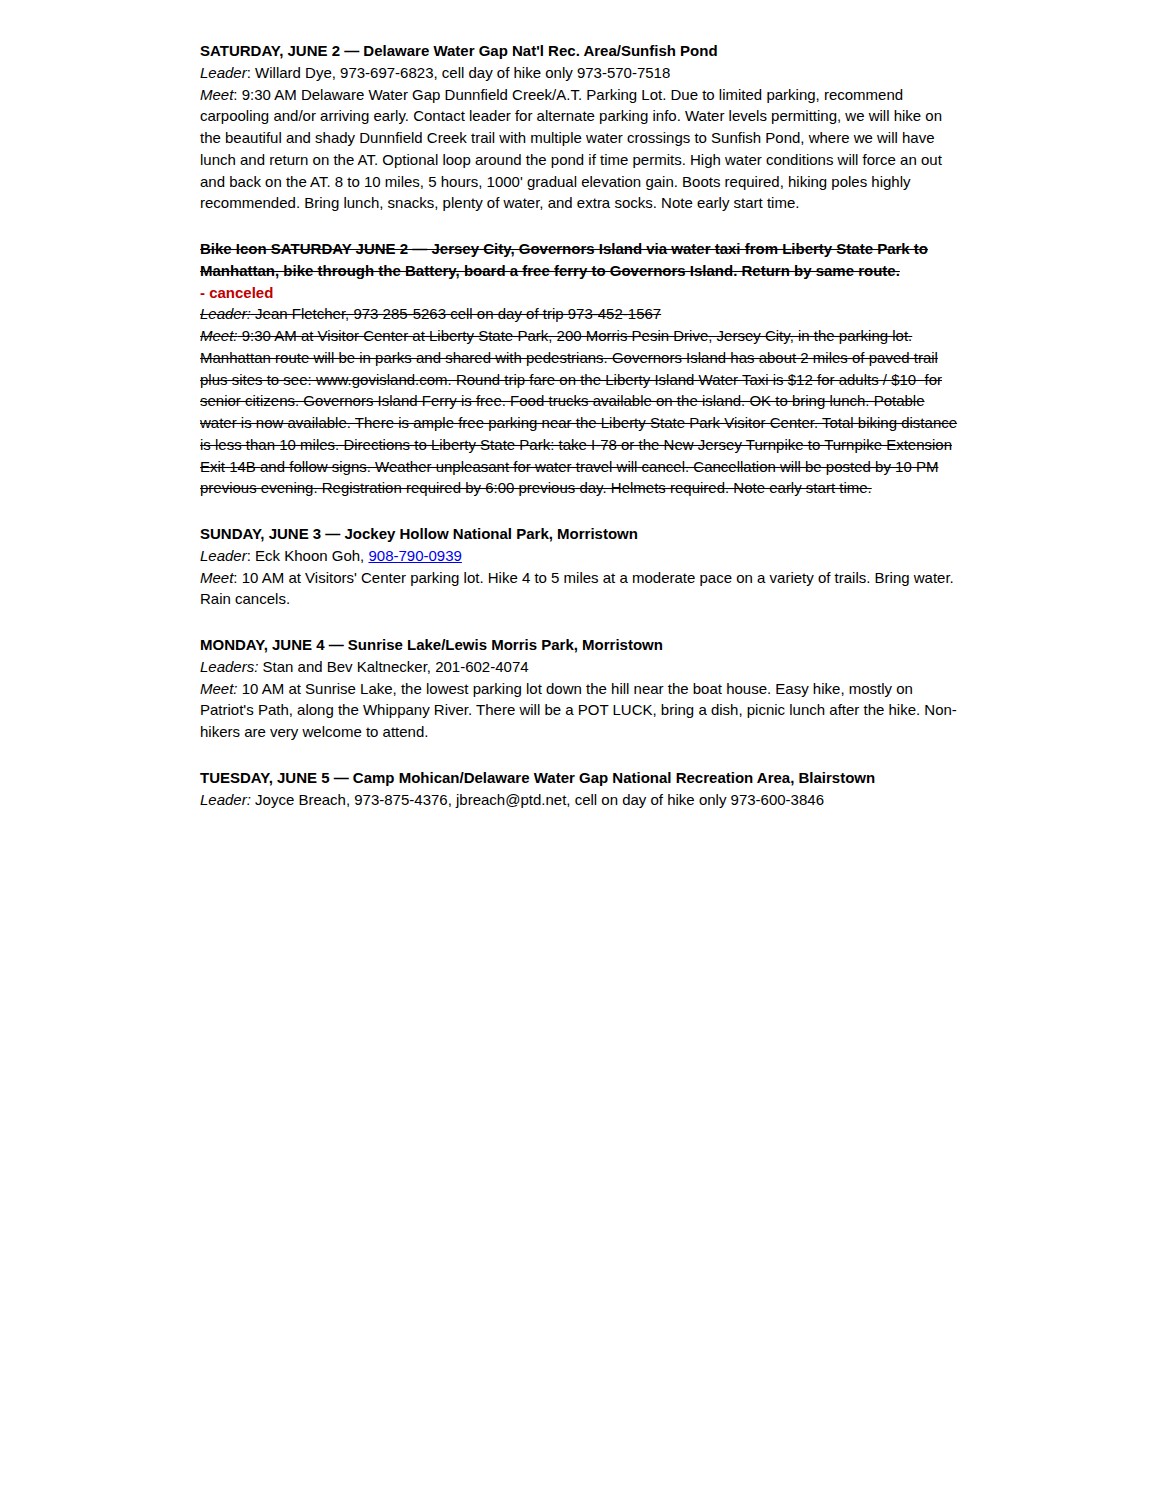SATURDAY, JUNE 2 — Delaware Water Gap Nat'l Rec. Area/Sunfish Pond
Leader: Willard Dye, 973-697-6823, cell day of hike only 973-570-7518
Meet: 9:30 AM Delaware Water Gap Dunnfield Creek/A.T. Parking Lot. Due to limited parking, recommend carpooling and/or arriving early. Contact leader for alternate parking info. Water levels permitting, we will hike on the beautiful and shady Dunnfield Creek trail with multiple water crossings to Sunfish Pond, where we will have lunch and return on the AT. Optional loop around the pond if time permits. High water conditions will force an out and back on the AT. 8 to 10 miles, 5 hours, 1000' gradual elevation gain. Boots required, hiking poles highly recommended. Bring lunch, snacks, plenty of water, and extra socks. Note early start time.
Bike Icon SATURDAY JUNE 2 — Jersey City, Governors Island via water taxi from Liberty State Park to Manhattan, bike through the Battery, board a free ferry to Governors Island. Return by same route. - canceled
Leader: Jean Fletcher, 973 285-5263 cell on day of trip 973-452-1567
Meet: 9:30 AM at Visitor Center at Liberty State Park, 200 Morris Pesin Drive, Jersey City, in the parking lot. Manhattan route will be in parks and shared with pedestrians. Governors Island has about 2 miles of paved trail plus sites to see: www.govisland.com. Round trip fare on the Liberty Island Water Taxi is $12 for adults / $10 for senior citizens. Governors Island Ferry is free. Food trucks available on the island. OK to bring lunch. Potable water is now available. There is ample free parking near the Liberty State Park Visitor Center. Total biking distance is less than 10 miles. Directions to Liberty State Park: take I-78 or the New Jersey Turnpike to Turnpike Extension Exit 14B and follow signs. Weather unpleasant for water travel will cancel. Cancellation will be posted by 10 PM previous evening. Registration required by 6:00 previous day. Helmets required. Note early start time.
SUNDAY, JUNE 3 — Jockey Hollow National Park, Morristown
Leader: Eck Khoon Goh, 908-790-0939
Meet: 10 AM at Visitors' Center parking lot. Hike 4 to 5 miles at a moderate pace on a variety of trails. Bring water. Rain cancels.
MONDAY, JUNE 4 — Sunrise Lake/Lewis Morris Park, Morristown
Leaders: Stan and Bev Kaltnecker, 201-602-4074
Meet: 10 AM at Sunrise Lake, the lowest parking lot down the hill near the boat house. Easy hike, mostly on Patriot's Path, along the Whippany River. There will be a POT LUCK, bring a dish, picnic lunch after the hike. Non-hikers are very welcome to attend.
TUESDAY, JUNE 5 — Camp Mohican/Delaware Water Gap National Recreation Area, Blairstown
Leader: Joyce Breach, 973-875-4376, jbreach@ptd.net, cell on day of hike only 973-600-3846